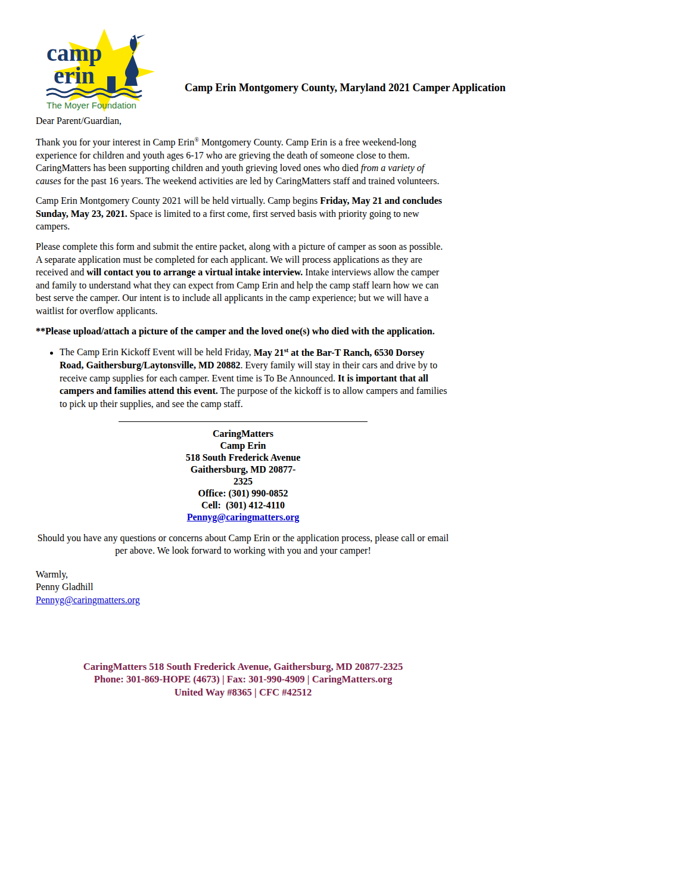camp erin The Moyer Foundation
Camp Erin Montgomery County, Maryland 2021 Camper Application
Dear Parent/Guardian,
Thank you for your interest in Camp Erin® Montgomery County. Camp Erin is a free weekend-long experience for children and youth ages 6-17 who are grieving the death of someone close to them. CaringMatters has been supporting children and youth grieving loved ones who died from a variety of causes for the past 16 years. The weekend activities are led by CaringMatters staff and trained volunteers.
Camp Erin Montgomery County 2021 will be held virtually. Camp begins Friday, May 21 and concludes Sunday, May 23, 2021. Space is limited to a first come, first served basis with priority going to new campers.
Please complete this form and submit the entire packet, along with a picture of camper as soon as possible. A separate application must be completed for each applicant. We will process applications as they are received and will contact you to arrange a virtual intake interview. Intake interviews allow the camper and family to understand what they can expect from Camp Erin and help the camp staff learn how we can best serve the camper. Our intent is to include all applicants in the camp experience; but we will have a waitlist for overflow applicants.
**Please upload/attach a picture of the camper and the loved one(s) who died with the application.
The Camp Erin Kickoff Event will be held Friday, May 21st at the Bar-T Ranch, 6530 Dorsey Road, Gaithersburg/Laytonsville, MD 20882. Every family will stay in their cars and drive by to receive camp supplies for each camper. Event time is To Be Announced. It is important that all campers and families attend this event. The purpose of the kickoff is to allow campers and families to pick up their supplies, and see the camp staff.
CaringMatters
Camp Erin
518 South Frederick Avenue
Gaithersburg, MD 20877-
2325
Office: (301) 990-0852
Cell: (301) 412-4110
Pennyg@caringmatters.org
Should you have any questions or concerns about Camp Erin or the application process, please call or email per above. We look forward to working with you and your camper!
Warmly,
Penny Gladhill
Pennyg@caringmatters.org
CaringMatters 518 South Frederick Avenue, Gaithersburg, MD 20877-2325
Phone: 301-869-HOPE (4673) | Fax: 301-990-4909 | CaringMatters.org
United Way #8365 | CFC #42512